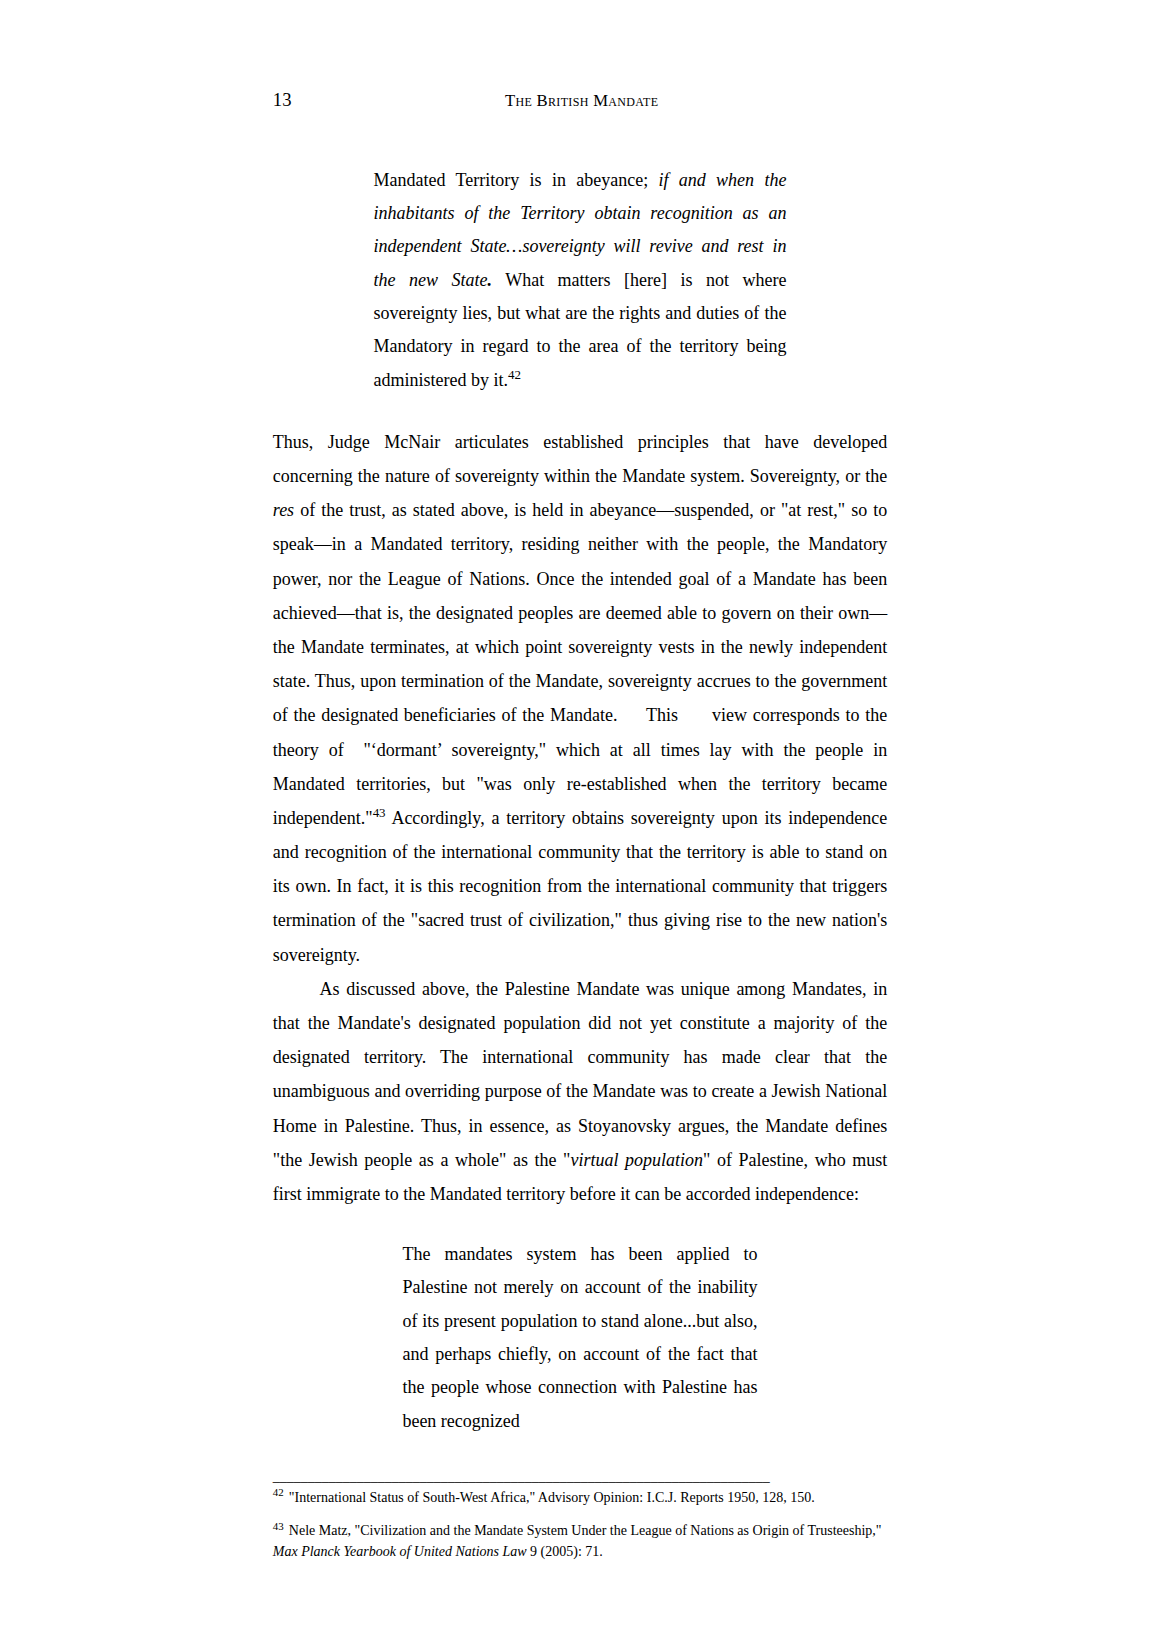13
The British Mandate
Mandated Territory is in abeyance; if and when the inhabitants of the Territory obtain recognition as an independent State…sovereignty will revive and rest in the new State. What matters [here] is not where sovereignty lies, but what are the rights and duties of the Mandatory in regard to the area of the territory being administered by it.42
Thus, Judge McNair articulates established principles that have developed concerning the nature of sovereignty within the Mandate system. Sovereignty, or the res of the trust, as stated above, is held in abeyance—suspended, or "at rest," so to speak—in a Mandated territory, residing neither with the people, the Mandatory power, nor the League of Nations. Once the intended goal of a Mandate has been achieved—that is, the designated peoples are deemed able to govern on their own—the Mandate terminates, at which point sovereignty vests in the newly independent state. Thus, upon termination of the Mandate, sovereignty accrues to the government of the designated beneficiaries of the Mandate. This view corresponds to the theory of "‘dormant’ sovereignty," which at all times lay with the people in Mandated territories, but "was only re-established when the territory became independent."43 Accordingly, a territory obtains sovereignty upon its independence and recognition of the international community that the territory is able to stand on its own. In fact, it is this recognition from the international community that triggers termination of the "sacred trust of civilization," thus giving rise to the new nation's sovereignty.
As discussed above, the Palestine Mandate was unique among Mandates, in that the Mandate's designated population did not yet constitute a majority of the designated territory. The international community has made clear that the unambiguous and overriding purpose of the Mandate was to create a Jewish National Home in Palestine. Thus, in essence, as Stoyanovsky argues, the Mandate defines "the Jewish people as a whole" as the "virtual population" of Palestine, who must first immigrate to the Mandated territory before it can be accorded independence:
The mandates system has been applied to Palestine not merely on account of the inability of its present population to stand alone...but also, and perhaps chiefly, on account of the fact that the people whose connection with Palestine has been recognized
_______________________________________________________________________
42 "International Status of South-West Africa," Advisory Opinion: I.C.J. Reports 1950, 128, 150.
43 Nele Matz, "Civilization and the Mandate System Under the League of Nations as Origin of Trusteeship," Max Planck Yearbook of United Nations Law 9 (2005): 71.